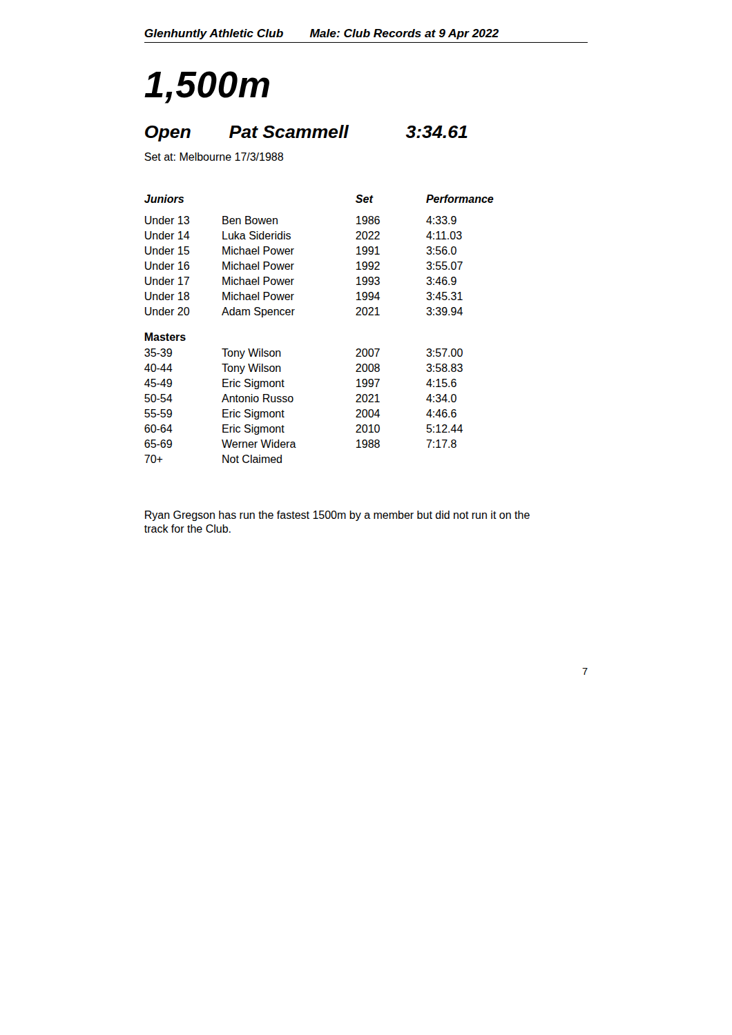Glenhuntly Athletic Club Male: Club Records at 9 Apr 2022
1,500m
Open Pat Scammell 3:34.61
Set at: Melbourne 17/3/1988
| Juniors | | Set | Performance |
| --- | --- | --- | --- |
| Under 13 | Ben Bowen | 1986 | 4:33.9 |
| Under 14 | Luka Sideridis | 2022 | 4:11.03 |
| Under 15 | Michael Power | 1991 | 3:56.0 |
| Under 16 | Michael Power | 1992 | 3:55.07 |
| Under 17 | Michael Power | 1993 | 3:46.9 |
| Under 18 | Michael Power | 1994 | 3:45.31 |
| Under 20 | Adam Spencer | 2021 | 3:39.94 |
| Masters |
| 35-39 | Tony Wilson | 2007 | 3:57.00 |
| 40-44 | Tony Wilson | 2008 | 3:58.83 |
| 45-49 | Eric Sigmont | 1997 | 4:15.6 |
| 50-54 | Antonio Russo | 2021 | 4:34.0 |
| 55-59 | Eric Sigmont | 2004 | 4:46.6 |
| 60-64 | Eric Sigmont | 2010 | 5:12.44 |
| 65-69 | Werner Widera | 1988 | 7:17.8 |
| 70+ | Not Claimed | | |
Ryan Gregson has run the fastest 1500m by a member but did not run it on the track for the Club.
7